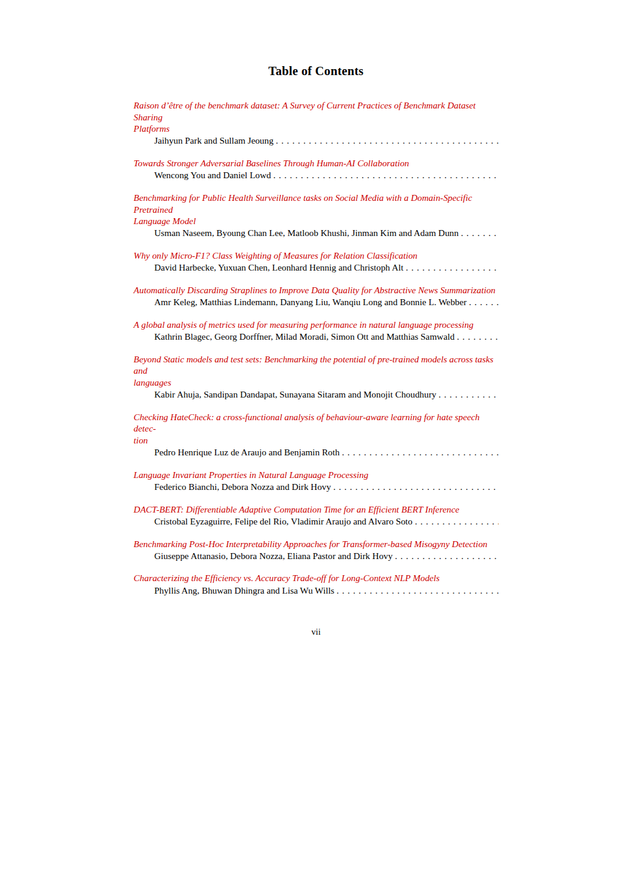Table of Contents
Raison d’être of the benchmark dataset: A Survey of Current Practices of Benchmark Dataset SharingPlatforms
Jaihyun Park and Sullam Jeoung . . . . . . . . . . . . . . . . . . . . . . . . . . . . . . . . . . . . . . . . . . . . . . . . . . . . . . . . . . 1
Towards Stronger Adversarial Baselines Through Human-AI Collaboration
Wencong You and Daniel Lowd . . . . . . . . . . . . . . . . . . . . . . . . . . . . . . . . . . . . . . . . . . . . . . . . . . . . . . . . . . 11
Benchmarking for Public Health Surveillance tasks on Social Media with a Domain-Specific PretrainedLanguage Model
Usman Naseem, Byoung Chan Lee, Matloob Khushi, Jinman Kim and Adam Dunn . . . . . . . . . 22
Why only Micro-F1? Class Weighting of Measures for Relation Classification
David Harbecke, Yuxuan Chen, Leonhard Hennig and Christoph Alt . . . . . . . . . . . . . . . . . . . . . . . 32
Automatically Discarding Straplines to Improve Data Quality for Abstractive News Summarization
Amr Keleg, Matthias Lindemann, Danyang Liu, Wanqiu Long and Bonnie L. Webber . . . . . . . . 42
A global analysis of metrics used for measuring performance in natural language processing
Kathrin Blagec, Georg Dorffner, Milad Moradi, Simon Ott and Matthias Samwald . . . . . . . . . . . 52
Beyond Static models and test sets: Benchmarking the potential of pre-trained models across tasks andlanguages
Kabir Ahuja, Sandipan Dandapat, Sunayana Sitaram and Monojit Choudhury . . . . . . . . . . . . . . . 64
Checking HateCheck: a cross-functional analysis of behaviour-aware learning for hate speech detec-tion
Pedro Henrique Luz de Araujo and Benjamin Roth . . . . . . . . . . . . . . . . . . . . . . . . . . . . . . . . . . . . . . . . 75
Language Invariant Properties in Natural Language Processing
Federico Bianchi, Debora Nozza and Dirk Hovy . . . . . . . . . . . . . . . . . . . . . . . . . . . . . . . . . . . . . . . . . . 84
DACT-BERT: Differentiable Adaptive Computation Time for an Efficient BERT Inference
Cristobal Eyzaguirre, Felipe del Rio, Vladimir Araujo and Alvaro Soto . . . . . . . . . . . . . . . . . . . . . 93
Benchmarking Post-Hoc Interpretability Approaches for Transformer-based Misogyny Detection
Giuseppe Attanasio, Debora Nozza, Eliana Pastor and Dirk Hovy . . . . . . . . . . . . . . . . . . . . . . . . . 100
Characterizing the Efficiency vs. Accuracy Trade-off for Long-Context NLP Models
Phyllis Ang, Bhuwan Dhingra and Lisa Wu Wills . . . . . . . . . . . . . . . . . . . . . . . . . . . . . . . . . . . . . . 113
vii